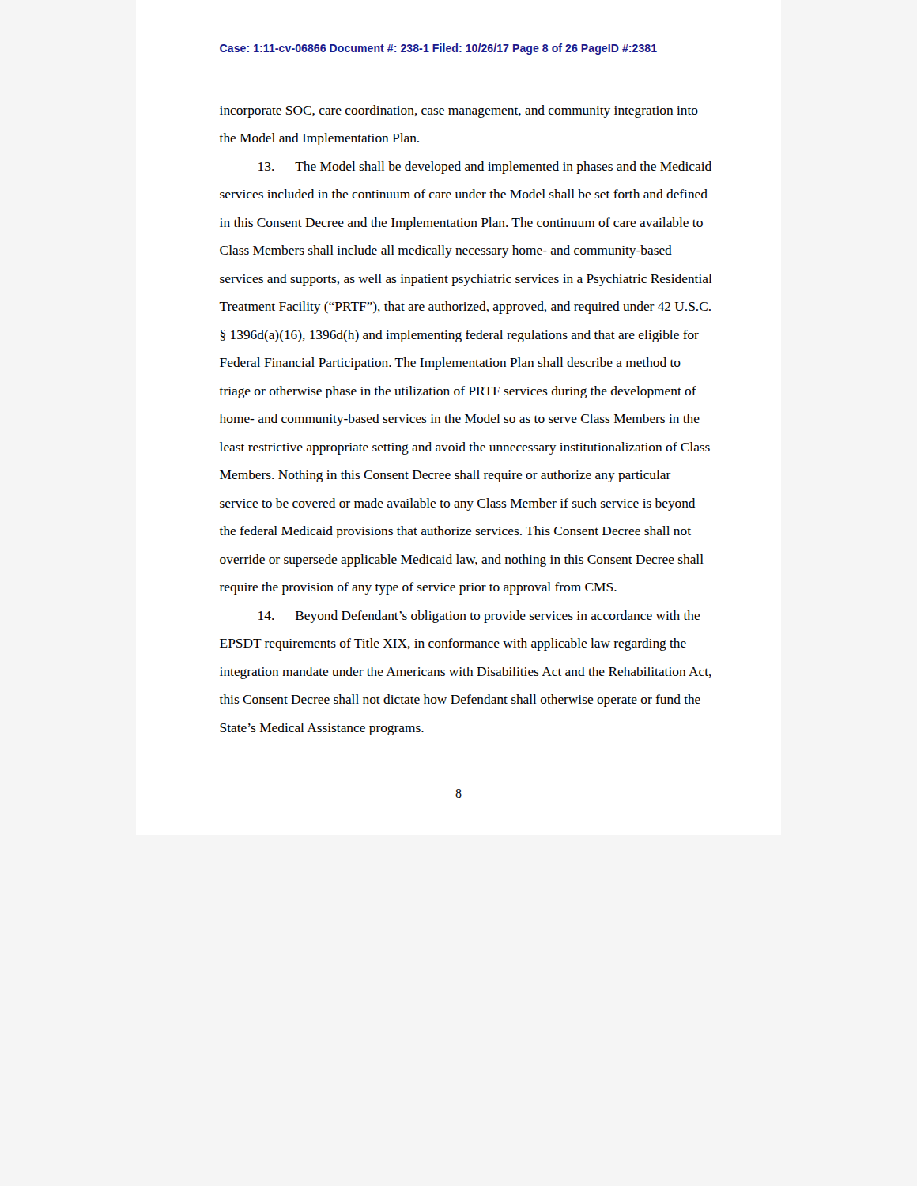Case: 1:11-cv-06866 Document #: 238-1 Filed: 10/26/17 Page 8 of 26 PageID #:2381
incorporate SOC, care coordination, case management, and community integration into the Model and Implementation Plan.
13. The Model shall be developed and implemented in phases and the Medicaid services included in the continuum of care under the Model shall be set forth and defined in this Consent Decree and the Implementation Plan. The continuum of care available to Class Members shall include all medically necessary home- and community-based services and supports, as well as inpatient psychiatric services in a Psychiatric Residential Treatment Facility (“PRTF”), that are authorized, approved, and required under 42 U.S.C. § 1396d(a)(16), 1396d(h) and implementing federal regulations and that are eligible for Federal Financial Participation. The Implementation Plan shall describe a method to triage or otherwise phase in the utilization of PRTF services during the development of home- and community-based services in the Model so as to serve Class Members in the least restrictive appropriate setting and avoid the unnecessary institutionalization of Class Members. Nothing in this Consent Decree shall require or authorize any particular service to be covered or made available to any Class Member if such service is beyond the federal Medicaid provisions that authorize services. This Consent Decree shall not override or supersede applicable Medicaid law, and nothing in this Consent Decree shall require the provision of any type of service prior to approval from CMS.
14. Beyond Defendant’s obligation to provide services in accordance with the EPSDT requirements of Title XIX, in conformance with applicable law regarding the integration mandate under the Americans with Disabilities Act and the Rehabilitation Act, this Consent Decree shall not dictate how Defendant shall otherwise operate or fund the State’s Medical Assistance programs.
8